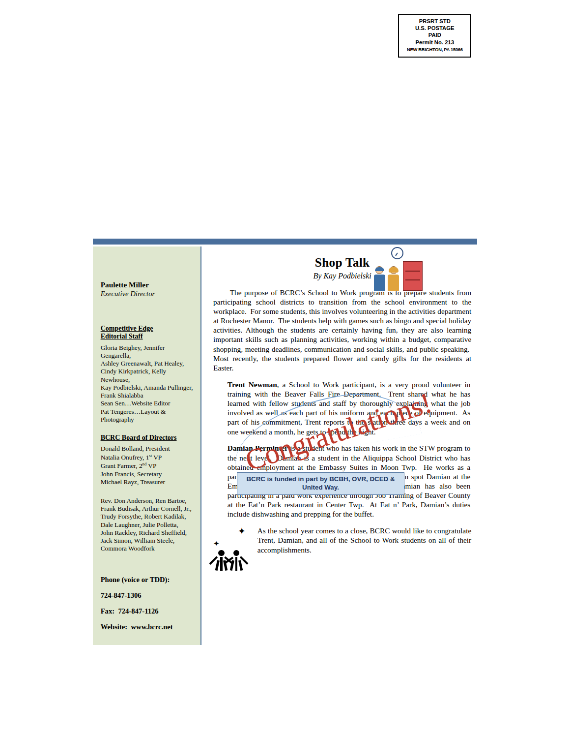PRSRT STD
U.S. POSTAGE
PAID
Permit No. 213
NEW BRIGHTON, PA 15066
Paulette Miller
Executive Director
Competitive Edge
Editorial Staff
Gloria Beighey, Jennifer Gengarella,
Ashley Greenawalt, Pat Healey,
Cindy Kirkpatrick, Kelly Newhouse,
Kay Podbielski, Amanda Pullinger,
Frank Shialabba
Sean Sen…Website Editor
Pat Tengeres…Layout & Photography
BCRC Board of Directors
Donald Bolland, President
Natalia Onufrey, 1st VP
Grant Farmer, 2nd VP
John Francis, Secretary
Michael Rayz, Treasurer
Rev. Don Anderson, Ren Bartoe,
Frank Budisak, Arthur Cornell, Jr.,
Trudy Forsythe, Robert Kadilak,
Dale Laughner, Julie Polletta,
John Rackley, Richard Sheffield,
Jack Simon, William Steele,
Commora Woodfork
Phone (voice or TDD):
724-847-1306
Fax: 724-847-1126
Website: www.bcrc.net
Shop Talk
By Kay Podbielski
The purpose of BCRC’s School to Work program is to prepare students from participating school districts to transition from the school environment to the workplace. For some students, this involves volunteering in the activities department at Rochester Manor. The students help with games such as bingo and special holiday activities. Although the students are certainly having fun, they are also learning important skills such as planning activities, working within a budget, comparative shopping, meeting deadlines, communication and social skills, and public speaking. Most recently, the students prepared flower and candy gifts for the residents at Easter.
Congratulations!
Trent Newman, a School to Work participant, is a very proud volunteer in training with the Beaver Falls Fire Department. Trent shared what he has learned with fellow students and staff by thoroughly explaining what the job involved as well as each part of his uniform and each piece of equipment. As part of his commitment, Trent reports to the station three days a week and on one weekend a month, he gets to spend the night.
Damian Perminter is a student who has taken his work in the STW program to the next level. Damian is a student in the Aliquippa School District who has obtained employment at the Embassy Suites in Moon Twp. He works as a pantry bus person servicing the breakfast buffet. You can spot Damian at the Embassy Suites typically on weekend mornings. Damian has also been participating in a paid work experience through Job Training of Beaver County at the Eat’n Park restaurant in Center Twp. At Eat n’ Park, Damian’s duties include dishwashing and prepping for the buffet.
✦
✦
As the school year comes to a close, BCRC would like to congratulate Trent, Damian, and all of the School to Work students on all of their accomplishments.
BCRC is funded in part by BCBH, OVR, DCED & United Way.